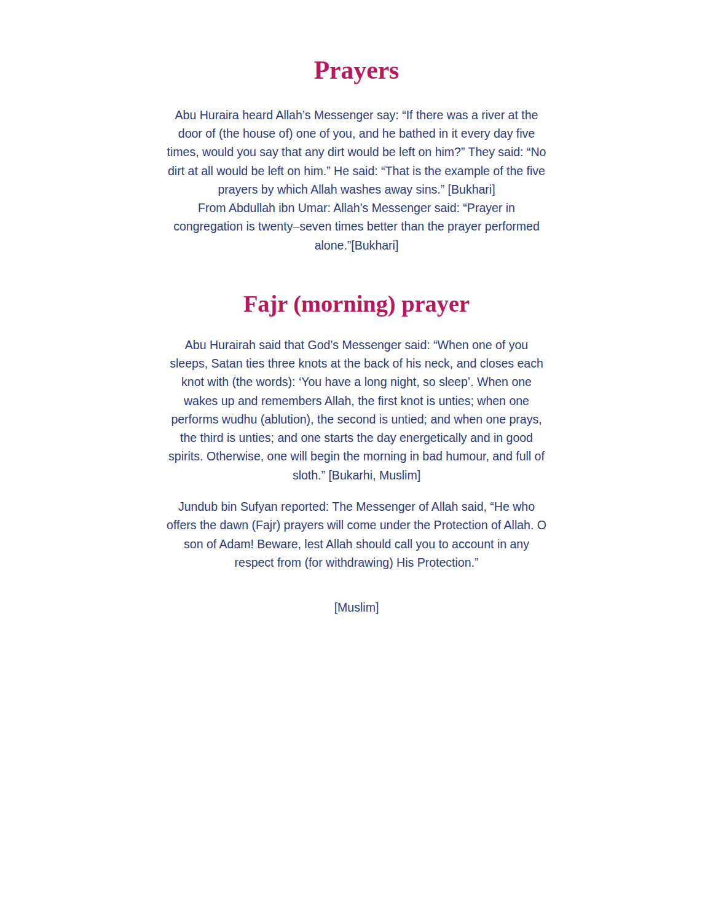Prayers
Abu Huraira heard Allah’s Messenger say: “If there was a river at the door of (the house of) one of you, and he bathed in it every day five times, would you say that any dirt would be left on him?” They said: “No dirt at all would be left on him.” He said: “That is the example of the five prayers by which Allah washes away sins.” [Bukhari]
From Abdullah ibn Umar: Allah’s Messenger said: “Prayer in congregation is twenty–seven times better than the prayer performed alone.”[Bukhari]
Fajr (morning) prayer
Abu Hurairah said that God’s Messenger said: “When one of you sleeps, Satan ties three knots at the back of his neck, and closes each knot with (the words): ‘You have a long night, so sleep’. When one wakes up and remembers Allah, the first knot is unties; when one performs wudhu (ablution), the second is untied; and when one prays, the third is unties; and one starts the day energetically and in good spirits. Otherwise, one will begin the morning in bad humour, and full of sloth.” [Bukarhi, Muslim]
Jundub bin Sufyan reported: The Messenger of Allah said, “He who offers the dawn (Fajr) prayers will come under the Protection of Allah. O son of Adam! Beware, lest Allah should call you to account in any respect from (for withdrawing) His Protection.”
[Muslim]